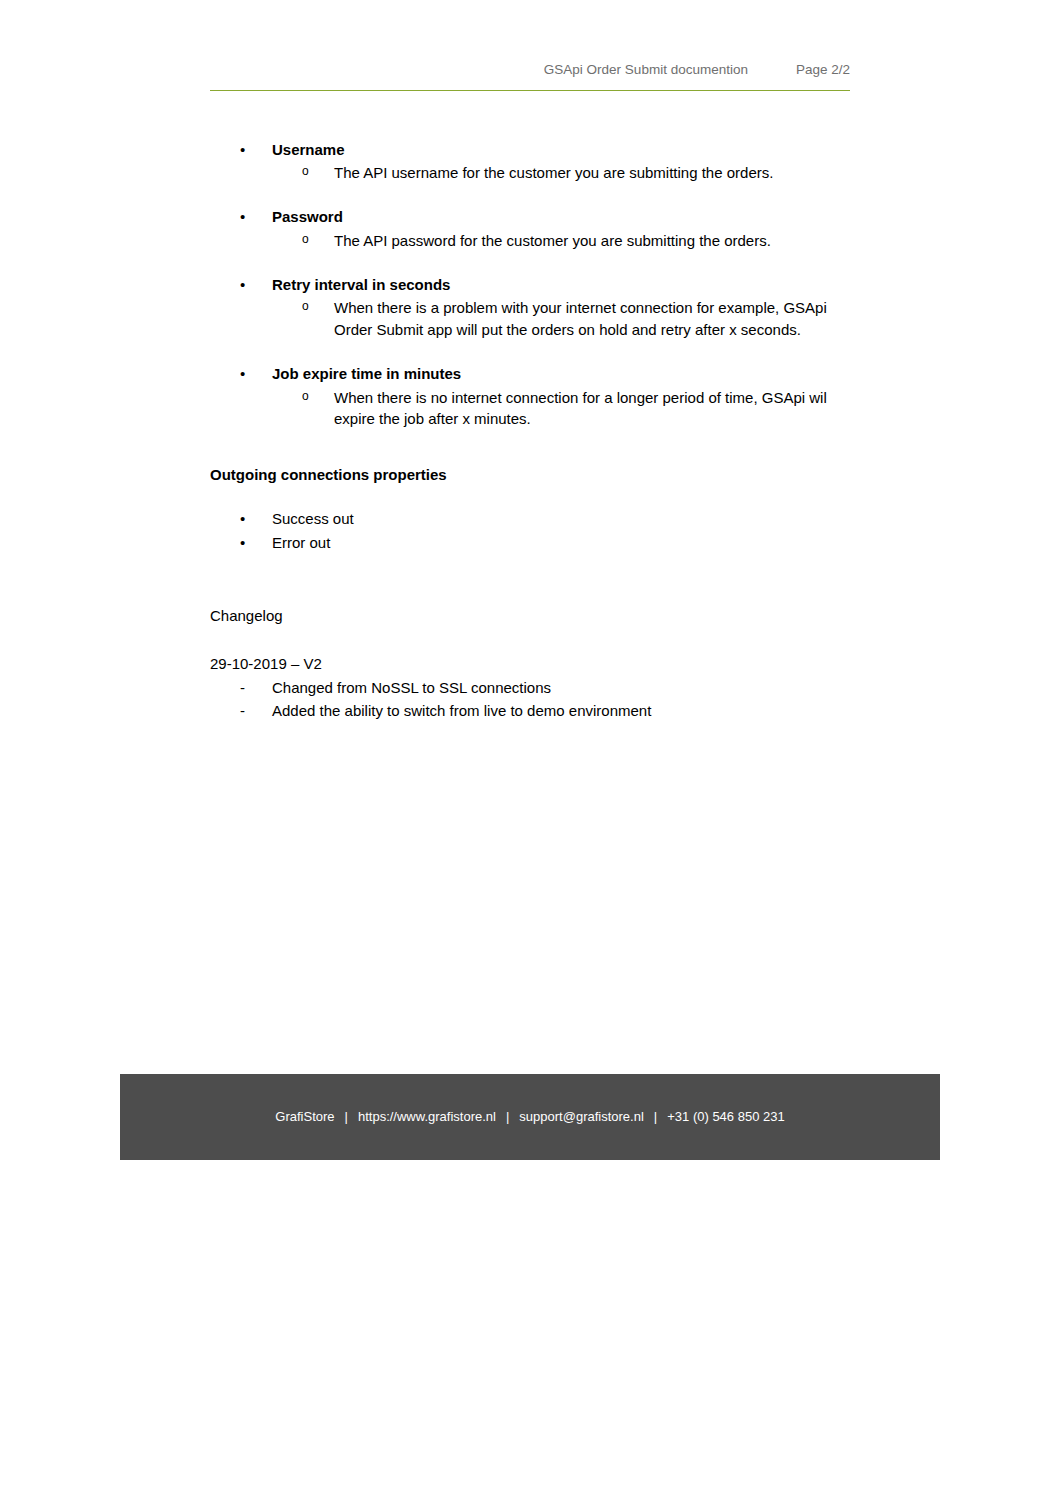GSApi Order Submit documention Page 2/2
Username
The API username for the customer you are submitting the orders.
Password
The API password for the customer you are submitting the orders.
Retry interval in seconds
When there is a problem with your internet connection for example, GSApi Order Submit app will put the orders on hold and retry after x seconds.
Job expire time in minutes
When there is no internet connection for a longer period of time, GSApi wil expire the job after x minutes.
Outgoing connections properties
Success out
Error out
Changelog
29-10-2019 – V2
Changed from NoSSL to SSL connections
Added the ability to switch from live to demo environment
GrafiStore| https://www.grafistore.nl| support@grafistore.nl| +31 (0) 546 850 231